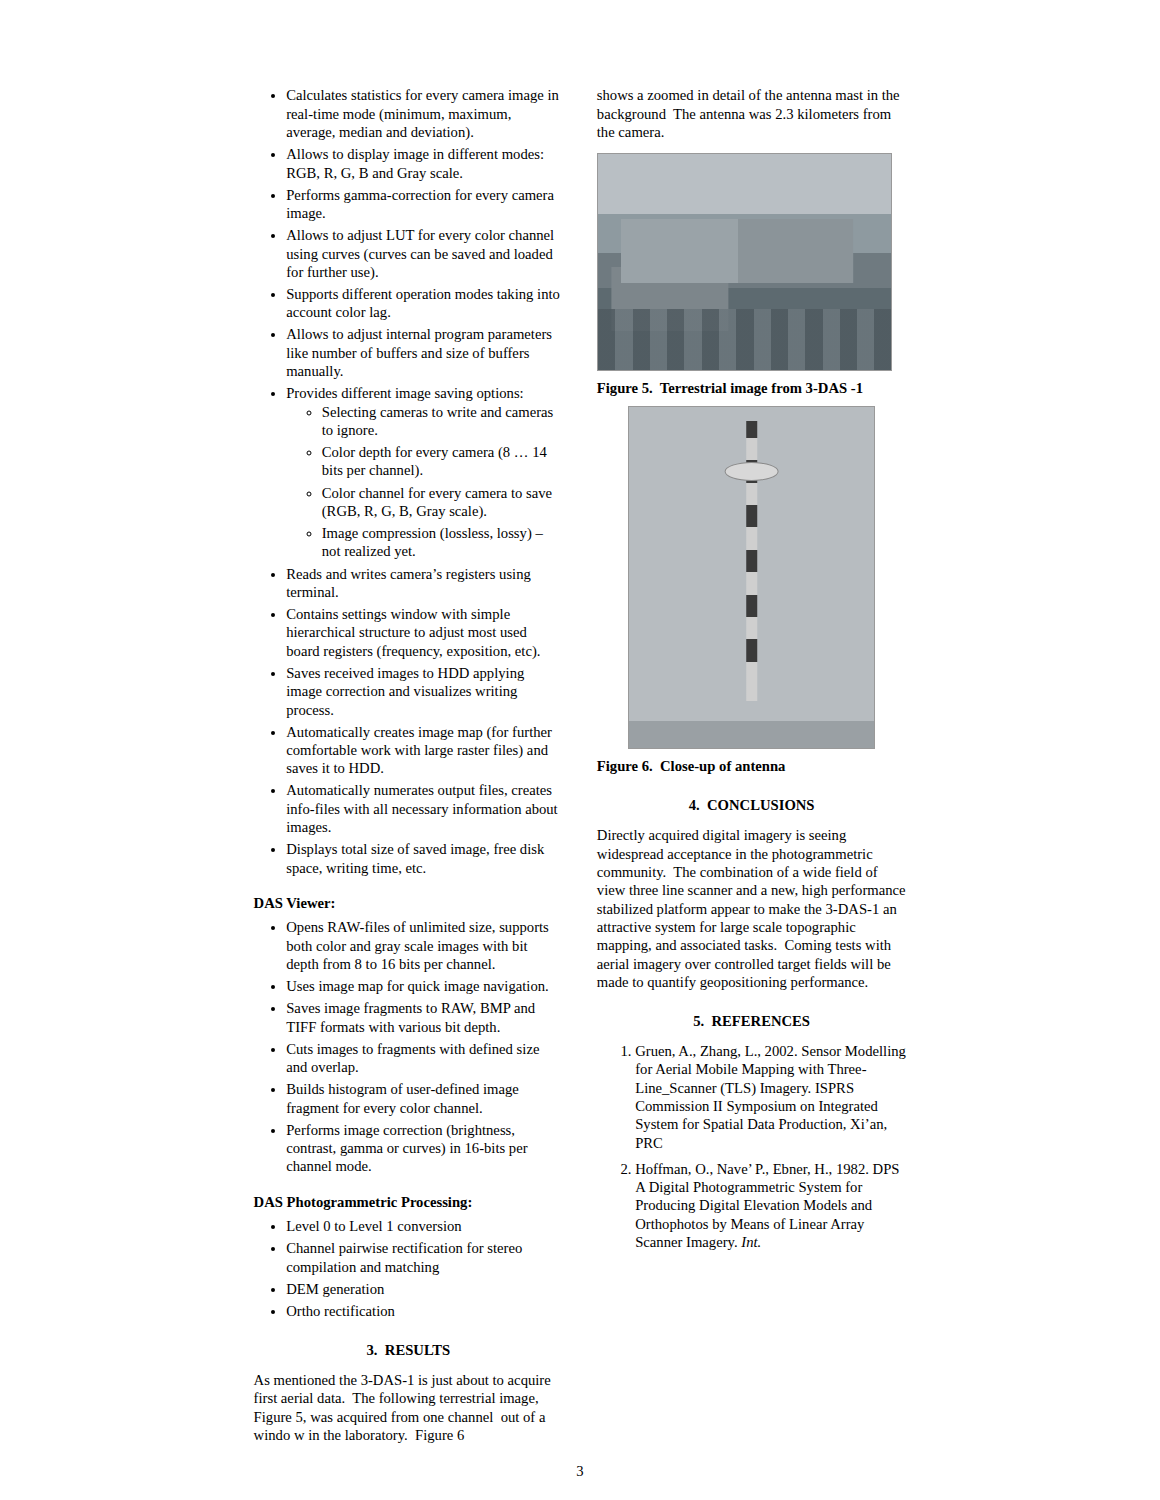Calculates statistics for every camera image in real-time mode (minimum, maximum, average, median and deviation).
Allows to display image in different modes: RGB, R, G, B and Gray scale.
Performs gamma-correction for every camera image.
Allows to adjust LUT for every color channel using curves (curves can be saved and loaded for further use).
Supports different operation modes taking into account color lag.
Allows to adjust internal program parameters like number of buffers and size of buffers manually.
Provides different image saving options:
Selecting cameras to write and cameras to ignore.
Color depth for every camera (8 … 14 bits per channel).
Color channel for every camera to save (RGB, R, G, B, Gray scale).
Image compression (lossless, lossy) – not realized yet.
Reads and writes camera’s registers using terminal.
Contains settings window with simple hierarchical structure to adjust most used board registers (frequency, exposition, etc).
Saves received images to HDD applying image correction and visualizes writing process.
Automatically creates image map (for further comfortable work with large raster files) and saves it to HDD.
Automatically numerates output files, creates info-files with all necessary information about images.
Displays total size of saved image, free disk space, writing time, etc.
DAS Viewer:
Opens RAW-files of unlimited size, supports both color and gray scale images with bit depth from 8 to 16 bits per channel.
Uses image map for quick image navigation.
Saves image fragments to RAW, BMP and TIFF formats with various bit depth.
Cuts images to fragments with defined size and overlap.
Builds histogram of user-defined image fragment for every color channel.
Performs image correction (brightness, contrast, gamma or curves) in 16-bits per channel mode.
DAS Photogrammetric Processing:
Level 0 to Level 1 conversion
Channel pairwise rectification for stereo compilation and matching
DEM generation
Ortho rectification
3. RESULTS
As mentioned the 3-DAS-1 is just about to acquire first aerial data. The following terrestrial image, Figure 5, was acquired from one channel out of a windo w in the laboratory. Figure 6
shows a zoomed in detail of the antenna mast in the background The antenna was 2.3 kilometers from the camera.
Figure 5. Terrestrial image from 3-DAS -1
Figure 6. Close-up of antenna
4. CONCLUSIONS
Directly acquired digital imagery is seeing widespread acceptance in the photogrammetric community. The combination of a wide field of view three line scanner and a new, high performance stabilized platform appear to make the 3-DAS-1 an attractive system for large scale topographic mapping, and associated tasks. Coming tests with aerial imagery over controlled target fields will be made to quantify geopositioning performance.
5. REFERENCES
Gruen, A., Zhang, L., 2002. Sensor Modelling for Aerial Mobile Mapping with Three-Line_Scanner (TLS) Imagery. ISPRS Commission II Symposium on Integrated System for Spatial Data Production, Xi’an, PRC
Hoffman, O., Nave’ P., Ebner, H., 1982. DPS A Digital Photogrammetric System for Producing Digital Elevation Models and Orthophotos by Means of Linear Array Scanner Imagery. Int.
3